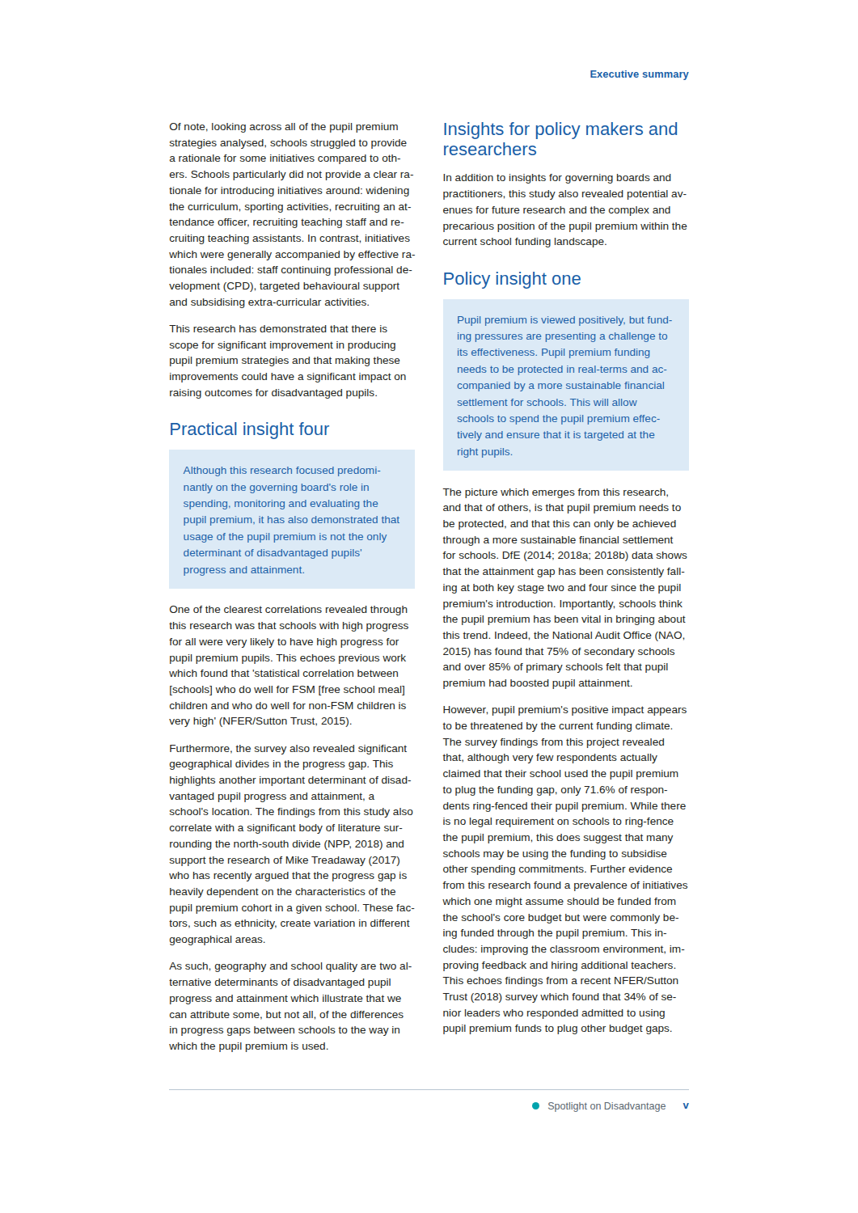Executive summary
Of note, looking across all of the pupil premium strategies analysed, schools struggled to provide a rationale for some initiatives compared to others. Schools particularly did not provide a clear rationale for introducing initiatives around: widening the curriculum, sporting activities, recruiting an attendance officer, recruiting teaching staff and recruiting teaching assistants. In contrast, initiatives which were generally accompanied by effective rationales included: staff continuing professional development (CPD), targeted behavioural support and subsidising extra-curricular activities.
This research has demonstrated that there is scope for significant improvement in producing pupil premium strategies and that making these improvements could have a significant impact on raising outcomes for disadvantaged pupils.
Practical insight four
Although this research focused predominantly on the governing board's role in spending, monitoring and evaluating the pupil premium, it has also demonstrated that usage of the pupil premium is not the only determinant of disadvantaged pupils' progress and attainment.
One of the clearest correlations revealed through this research was that schools with high progress for all were very likely to have high progress for pupil premium pupils. This echoes previous work which found that 'statistical correlation between [schools] who do well for FSM [free school meal] children and who do well for non-FSM children is very high' (NFER/Sutton Trust, 2015).
Furthermore, the survey also revealed significant geographical divides in the progress gap. This highlights another important determinant of disadvantaged pupil progress and attainment, a school's location. The findings from this study also correlate with a significant body of literature surrounding the north-south divide (NPP, 2018) and support the research of Mike Treadaway (2017) who has recently argued that the progress gap is heavily dependent on the characteristics of the pupil premium cohort in a given school. These factors, such as ethnicity, create variation in different geographical areas.
As such, geography and school quality are two alternative determinants of disadvantaged pupil progress and attainment which illustrate that we can attribute some, but not all, of the differences in progress gaps between schools to the way in which the pupil premium is used.
Insights for policy makers and researchers
In addition to insights for governing boards and practitioners, this study also revealed potential avenues for future research and the complex and precarious position of the pupil premium within the current school funding landscape.
Policy insight one
Pupil premium is viewed positively, but funding pressures are presenting a challenge to its effectiveness. Pupil premium funding needs to be protected in real-terms and accompanied by a more sustainable financial settlement for schools. This will allow schools to spend the pupil premium effectively and ensure that it is targeted at the right pupils.
The picture which emerges from this research, and that of others, is that pupil premium needs to be protected, and that this can only be achieved through a more sustainable financial settlement for schools. DfE (2014; 2018a; 2018b) data shows that the attainment gap has been consistently falling at both key stage two and four since the pupil premium's introduction. Importantly, schools think the pupil premium has been vital in bringing about this trend. Indeed, the National Audit Office (NAO, 2015) has found that 75% of secondary schools and over 85% of primary schools felt that pupil premium had boosted pupil attainment.
However, pupil premium's positive impact appears to be threatened by the current funding climate. The survey findings from this project revealed that, although very few respondents actually claimed that their school used the pupil premium to plug the funding gap, only 71.6% of respondents ring-fenced their pupil premium. While there is no legal requirement on schools to ring-fence the pupil premium, this does suggest that many schools may be using the funding to subsidise other spending commitments. Further evidence from this research found a prevalence of initiatives which one might assume should be funded from the school's core budget but were commonly being funded through the pupil premium. This includes: improving the classroom environment, improving feedback and hiring additional teachers. This echoes findings from a recent NFER/Sutton Trust (2018) survey which found that 34% of senior leaders who responded admitted to using pupil premium funds to plug other budget gaps.
Spotlight on Disadvantage v